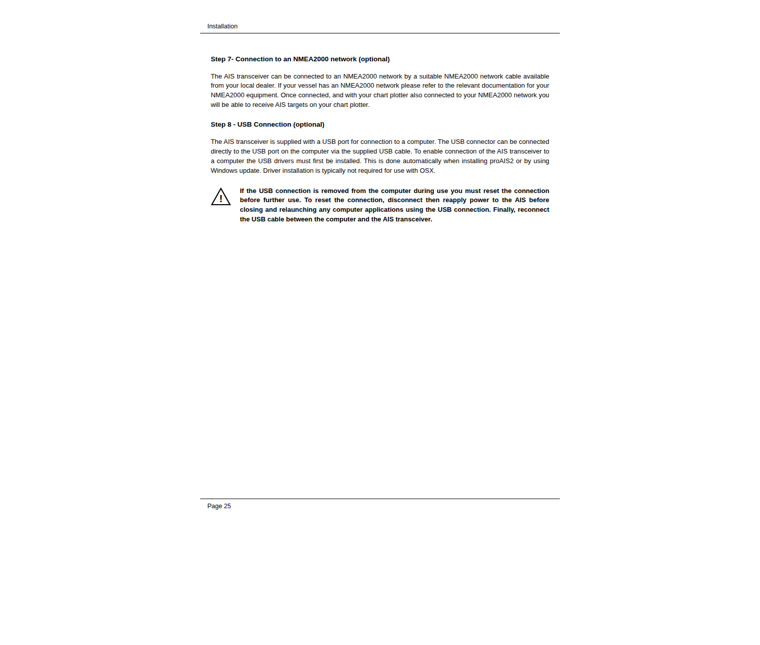Installation
Step 7- Connection to an NMEA2000 network (optional)
The AIS transceiver can be connected to an NMEA2000 network by a suitable NMEA2000 network cable available from your local dealer. If your vessel has an NMEA2000 network please refer to the relevant documentation for your NMEA2000 equipment. Once connected, and with your chart plotter also connected to your NMEA2000 network you will be able to receive AIS targets on your chart plotter.
Step 8 - USB Connection (optional)
The AIS transceiver is supplied with a USB port for connection to a computer. The USB connector can be connected directly to the USB port on the computer via the supplied USB cable. To enable connection of the AIS transceiver to a computer the USB drivers must first be installed. This is done automatically when installing proAIS2 or by using Windows update. Driver installation is typically not required for use with OSX.
!
If the USB connection is removed from the computer during use you must reset the connection before further use. To reset the connection, disconnect then reapply power to the AIS before closing and relaunching any computer applications using the USB connection. Finally, reconnect the USB cable between the computer and the AIS transceiver.
Page 25